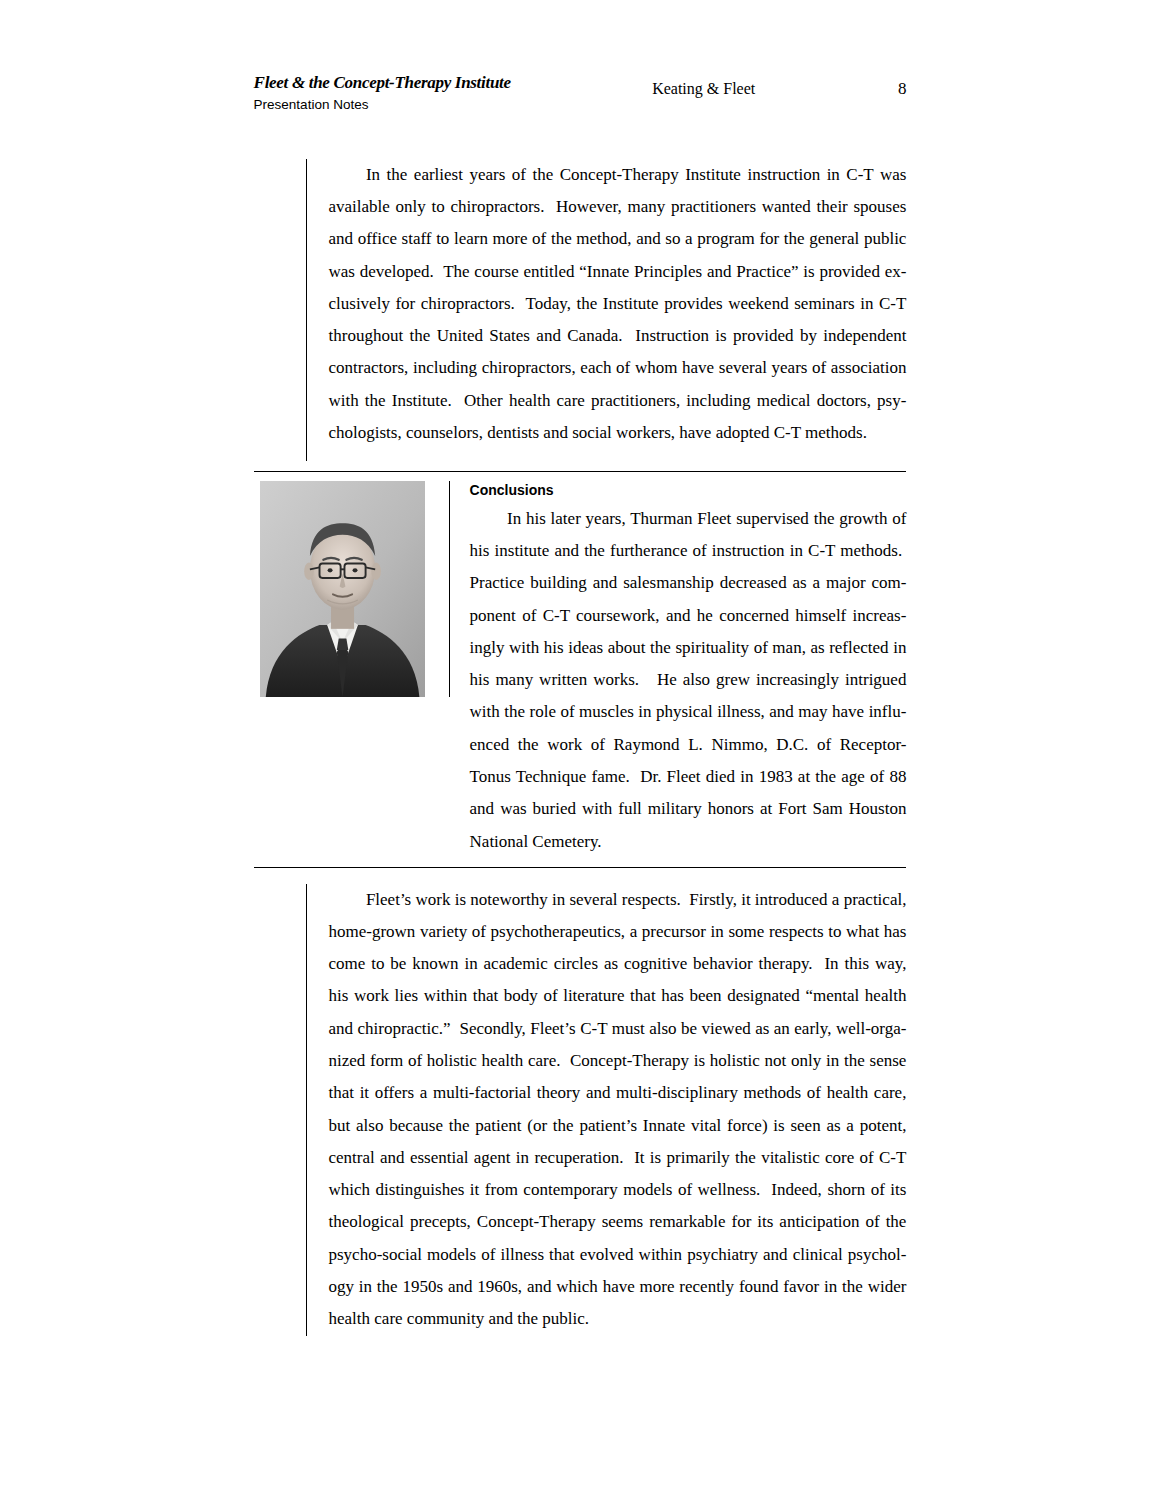Fleet & the Concept-Therapy Institute
Presentation Notes
Keating & Fleet
8
In the earliest years of the Concept-Therapy Institute instruction in C-T was available only to chiropractors. However, many practitioners wanted their spouses and office staff to learn more of the method, and so a program for the general public was developed. The course entitled “Innate Principles and Practice” is provided exclusively for chiropractors. Today, the Institute provides weekend seminars in C-T throughout the United States and Canada. Instruction is provided by independent contractors, including chiropractors, each of whom have several years of association with the Institute. Other health care practitioners, including medical doctors, psychologists, counselors, dentists and social workers, have adopted C-T methods.
Conclusions
In his later years, Thurman Fleet supervised the growth of his institute and the furtherance of instruction in C-T methods. Practice building and salesmanship decreased as a major component of C-T coursework, and he concerned himself increasingly with his ideas about the spirituality of man, as reflected in his many written works. He also grew increasingly intrigued with the role of muscles in physical illness, and may have influenced the work of Raymond L. Nimmo, D.C. of Receptor-Tonus Technique fame. Dr. Fleet died in 1983 at the age of 88 and was buried with full military honors at Fort Sam Houston National Cemetery.
Fleet’s work is noteworthy in several respects. Firstly, it introduced a practical, home-grown variety of psychotherapeutics, a precursor in some respects to what has come to be known in academic circles as cognitive behavior therapy. In this way, his work lies within that body of literature that has been designated “mental health and chiropractic.” Secondly, Fleet’s C-T must also be viewed as an early, well-organized form of holistic health care. Concept-Therapy is holistic not only in the sense that it offers a multi-factorial theory and multi-disciplinary methods of health care, but also because the patient (or the patient’s Innate vital force) is seen as a potent, central and essential agent in recuperation. It is primarily the vitalistic core of C-T which distinguishes it from contemporary models of wellness. Indeed, shorn of its theological precepts, Concept-Therapy seems remarkable for its anticipation of the psycho-social models of illness that evolved within psychiatry and clinical psychology in the 1950s and 1960s, and which have more recently found favor in the wider health care community and the public.